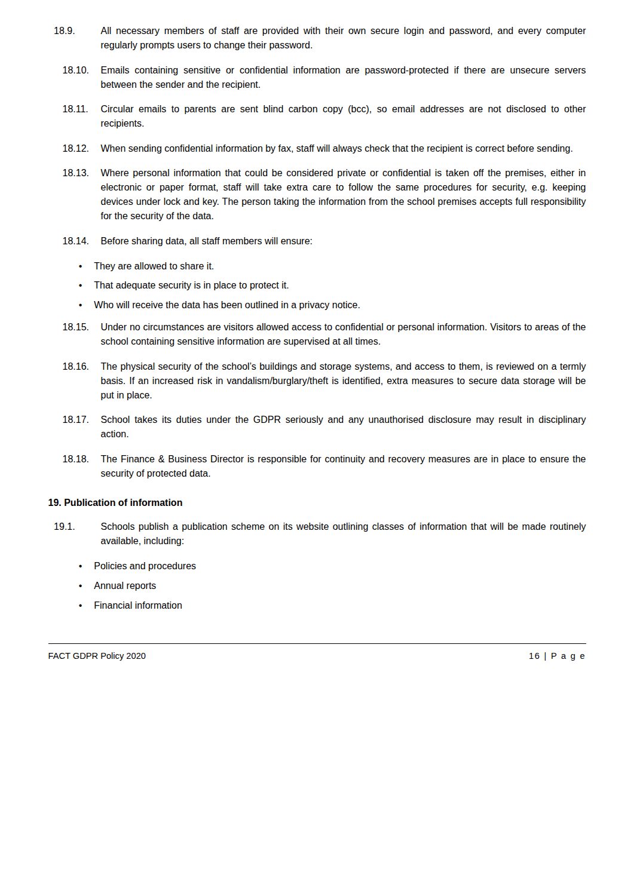18.9.
All necessary members of staff are provided with their own secure login and password, and every computer regularly prompts users to change their password.
18.10.
Emails containing sensitive or confidential information are password-protected if there are unsecure servers between the sender and the recipient.
18.11.
Circular emails to parents are sent blind carbon copy (bcc), so email addresses are not disclosed to other recipients.
18.12.
When sending confidential information by fax, staff will always check that the recipient is correct before sending.
18.13.
Where personal information that could be considered private or confidential is taken off the premises, either in electronic or paper format, staff will take extra care to follow the same procedures for security, e.g. keeping devices under lock and key. The person taking the information from the school premises accepts full responsibility for the security of the data.
18.14.
Before sharing data, all staff members will ensure:
They are allowed to share it.
That adequate security is in place to protect it.
Who will receive the data has been outlined in a privacy notice.
18.15.
Under no circumstances are visitors allowed access to confidential or personal information. Visitors to areas of the school containing sensitive information are supervised at all times.
18.16.
The physical security of the school’s buildings and storage systems, and access to them, is reviewed on a termly basis. If an increased risk in vandalism/burglary/theft is identified, extra measures to secure data storage will be put in place.
18.17.
School takes its duties under the GDPR seriously and any unauthorised disclosure may result in disciplinary action.
18.18.
The Finance & Business Director is responsible for continuity and recovery measures are in place to ensure the security of protected data.
19. Publication of information
19.1.
Schools publish a publication scheme on its website outlining classes of information that will be made routinely available, including:
Policies and procedures
Annual reports
Financial information
FACT GDPR Policy 2020
16 | P a g e